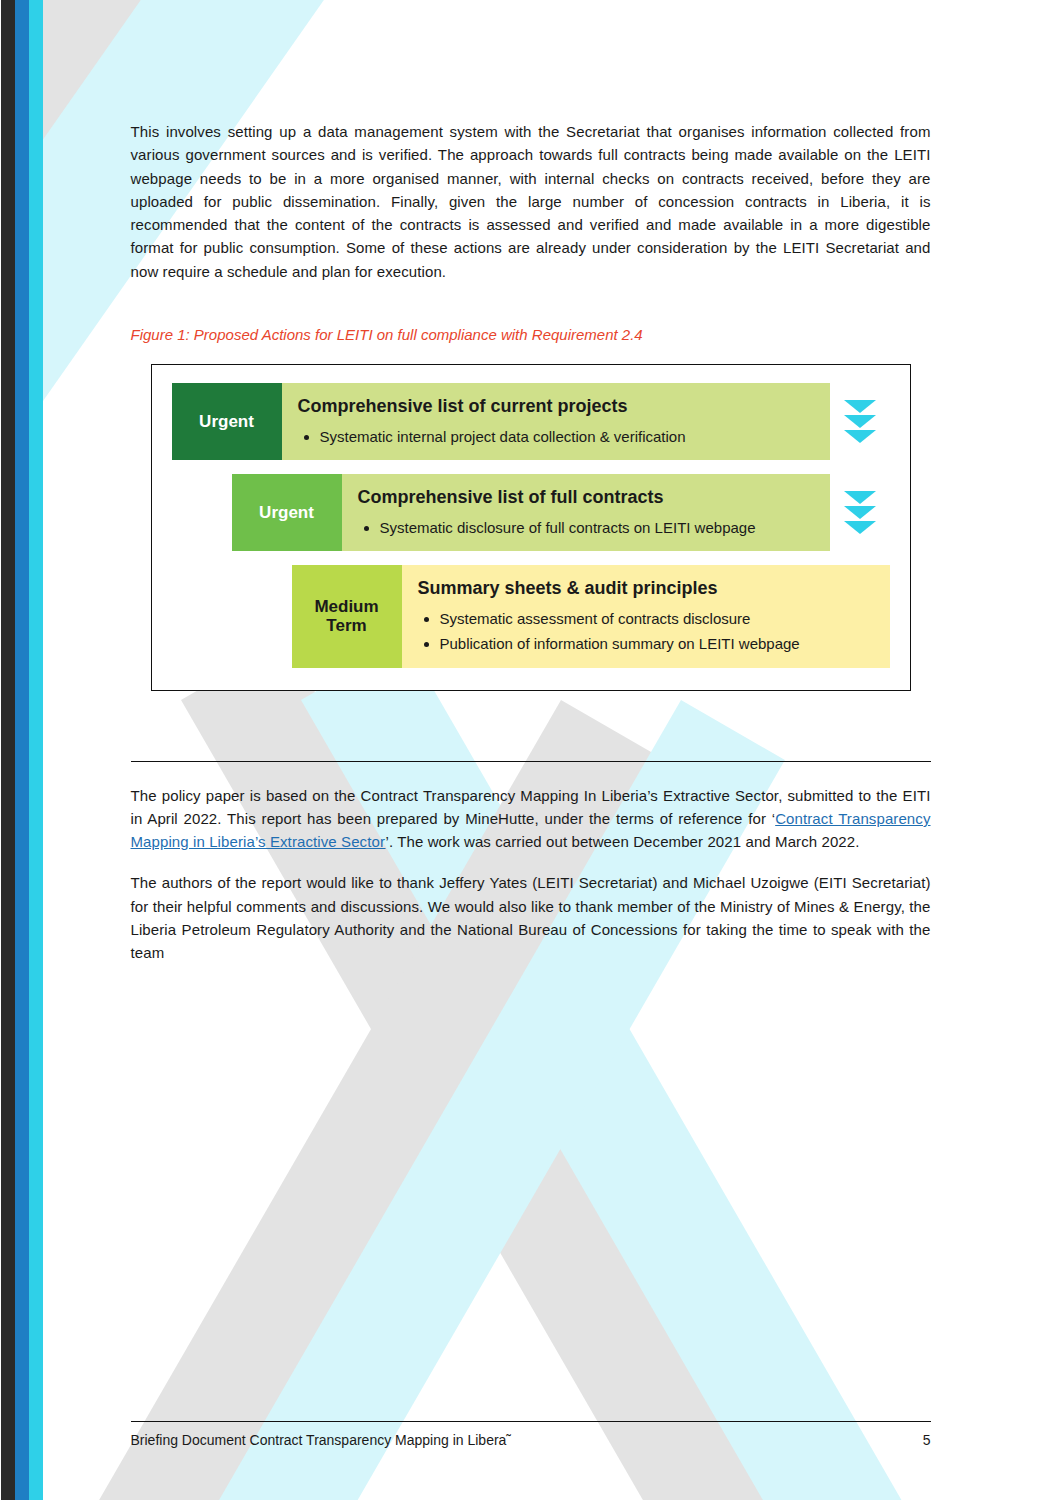This involves setting up a data management system with the Secretariat that organises information collected from various government sources and is verified. The approach towards full contracts being made available on the LEITI webpage needs to be in a more organised manner, with internal checks on contracts received, before they are uploaded for public dissemination. Finally, given the large number of concession contracts in Liberia, it is recommended that the content of the contracts is assessed and verified and made available in a more digestible format for public consumption. Some of these actions are already under consideration by the LEITI Secretariat and now require a schedule and plan for execution.
Figure 1: Proposed Actions for LEITI on full compliance with Requirement 2.4
Urgent
Comprehensive list of current projects
Systematic internal project data collection & verification
Urgent
Comprehensive list of full contracts
Systematic disclosure of full contracts on LEITI webpage
Medium
Term
Summary sheets & audit principles
Systematic assessment of contracts disclosure
Publication of information summary on LEITI webpage
The policy paper is based on the Contract Transparency Mapping In Liberia’s Extractive Sector, submitted to the EITI in April 2022. This report has been prepared by MineHutte, under the terms of reference for ‘Contract Transparency Mapping in Liberia’s Extractive Sector’. The work was carried out between December 2021 and March 2022.
The authors of the report would like to thank Jeffery Yates (LEITI Secretariat) and Michael Uzoigwe (EITI Secretariat) for their helpful comments and discussions. We would also like to thank member of the Ministry of Mines & Energy, the Liberia Petroleum Regulatory Authority and the National Bureau of Concessions for taking the time to speak with the team
Briefing Document Contract Transparency Mapping in Libera˜ 5